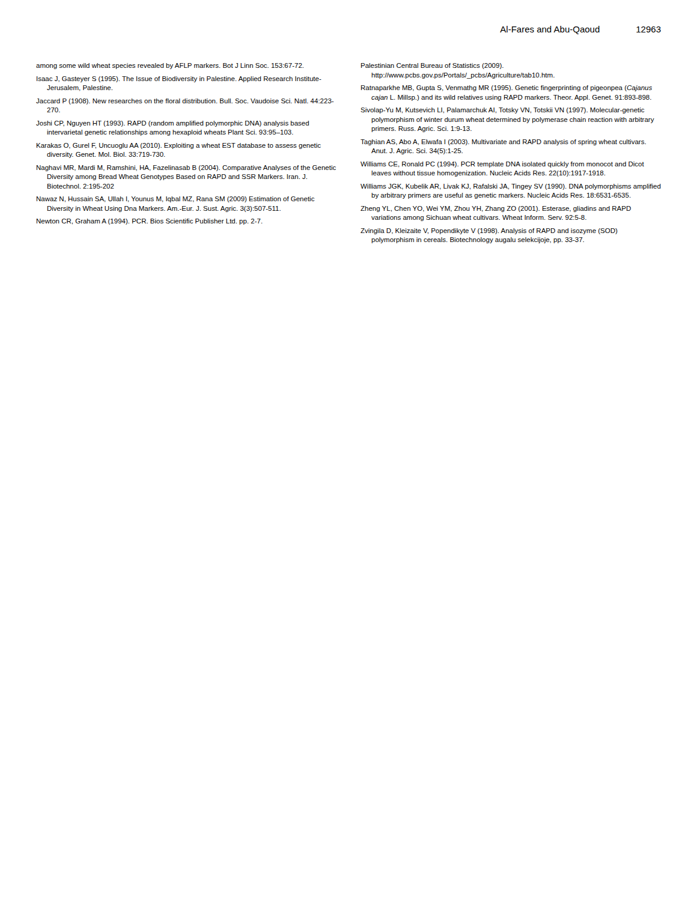Al-Fares and Abu-Qaoud 12963
among some wild wheat species revealed by AFLP markers. Bot J Linn Soc. 153:67-72.
Isaac J, Gasteyer S (1995). The Issue of Biodiversity in Palestine. Applied Research Institute-Jerusalem, Palestine.
Jaccard P (1908). New researches on the floral distribution. Bull. Soc. Vaudoise Sci. Natl. 44:223-270.
Joshi CP, Nguyen HT (1993). RAPD (random amplified polymorphic DNA) analysis based intervarietal genetic relationships among hexaploid wheats Plant Sci. 93:95–103.
Karakas O, Gurel F, Uncuoglu AA (2010). Exploiting a wheat EST database to assess genetic diversity. Genet. Mol. Biol. 33:719-730.
Naghavi MR, Mardi M, Ramshini, HA, Fazelinasab B (2004). Comparative Analyses of the Genetic Diversity among Bread Wheat Genotypes Based on RAPD and SSR Markers. Iran. J. Biotechnol. 2:195-202
Nawaz N, Hussain SA, Ullah I, Younus M, Iqbal MZ, Rana SM (2009) Estimation of Genetic Diversity in Wheat Using Dna Markers. Am.-Eur. J. Sust. Agric. 3(3):507-511.
Newton CR, Graham A (1994). PCR. Bios Scientific Publisher Ltd. pp. 2-7.
Palestinian Central Bureau of Statistics (2009). http://www.pcbs.gov.ps/Portals/_pcbs/Agriculture/tab10.htm.
Ratnaparkhe MB, Gupta S, Venmathg MR (1995). Genetic fingerprinting of pigeonpea (Cajanus cajan L. Millsp.) and its wild relatives using RAPD markers. Theor. Appl. Genet. 91:893-898.
Sivolap-Yu M, Kutsevich LI, Palamarchuk AI, Totsky VN, Totskii VN (1997). Molecular-genetic polymorphism of winter durum wheat determined by polymerase chain reaction with arbitrary primers. Russ. Agric. Sci. 1:9-13.
Taghian AS, Abo A, Elwafa I (2003). Multivariate and RAPD analysis of spring wheat cultivars. Anut. J. Agric. Sci. 34(5):1-25.
Williams CE, Ronald PC (1994). PCR template DNA isolated quickly from monocot and Dicot leaves without tissue homogenization. Nucleic Acids Res. 22(10):1917-1918.
Williams JGK, Kubelik AR, Livak KJ, Rafalski JA, Tingey SV (1990). DNA polymorphisms amplified by arbitrary primers are useful as genetic markers. Nucleic Acids Res. 18:6531-6535.
Zheng YL, Chen YO, Wei YM, Zhou YH, Zhang ZO (2001). Esterase, gliadins and RAPD variations among Sichuan wheat cultivars. Wheat Inform. Serv. 92:5-8.
Zvingila D, Kleizaite V, Popendikyte V (1998). Analysis of RAPD and isozyme (SOD) polymorphism in cereals. Biotechnology augalu selekcijoje, pp. 33-37.